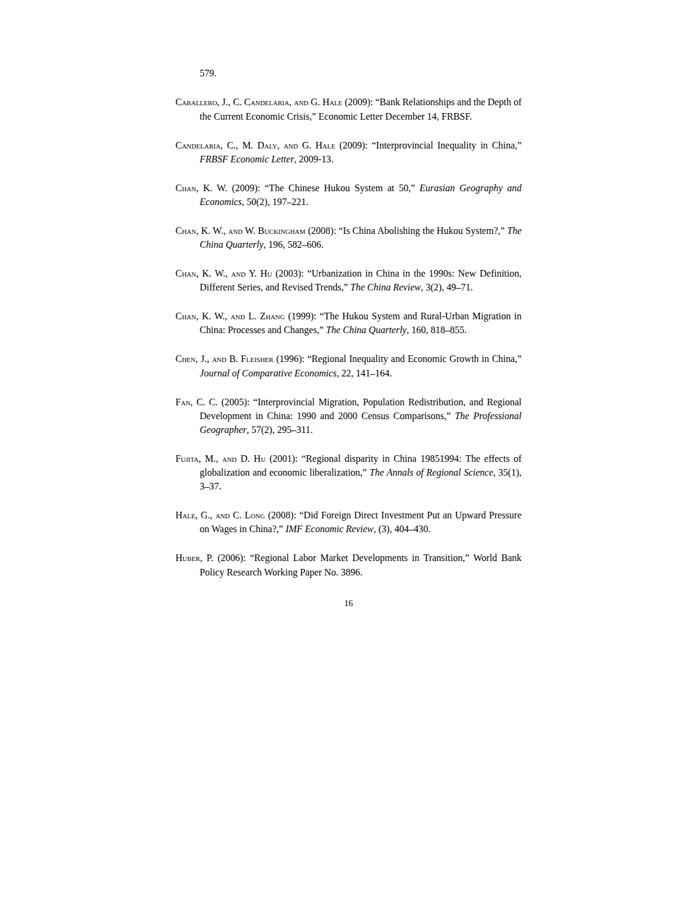579.
Caballero, J., C. Candelaria, and G. Hale (2009): “Bank Relationships and the Depth of the Current Economic Crisis,” Economic Letter December 14, FRBSF.
Candelaria, C., M. Daly, and G. Hale (2009): “Interprovincial Inequality in China,” FRBSF Economic Letter, 2009-13.
Chan, K. W. (2009): “The Chinese Hukou System at 50,” Eurasian Geography and Economics, 50(2), 197–221.
Chan, K. W., and W. Buckingham (2008): “Is China Abolishing the Hukou System?,” The China Quarterly, 196, 582–606.
Chan, K. W., and Y. Hu (2003): “Urbanization in China in the 1990s: New Definition, Different Series, and Revised Trends,” The China Review, 3(2), 49–71.
Chan, K. W., and L. Zhang (1999): “The Hukou System and Rural-Urban Migration in China: Processes and Changes,” The China Quarterly, 160, 818–855.
Chen, J., and B. Fleisher (1996): “Regional Inequality and Economic Growth in China,” Journal of Comparative Economics, 22, 141–164.
Fan, C. C. (2005): “Interprovincial Migration, Population Redistribution, and Regional Development in China: 1990 and 2000 Census Comparisons,” The Professional Geographer, 57(2), 295–311.
Fujita, M., and D. Hu (2001): “Regional disparity in China 19851994: The effects of globalization and economic liberalization,” The Annals of Regional Science, 35(1), 3–37.
Hale, G., and C. Long (2008): “Did Foreign Direct Investment Put an Upward Pressure on Wages in China?,” IMF Economic Review, (3), 404–430.
Huber, P. (2006): “Regional Labor Market Developments in Transition,” World Bank Policy Research Working Paper No. 3896.
16